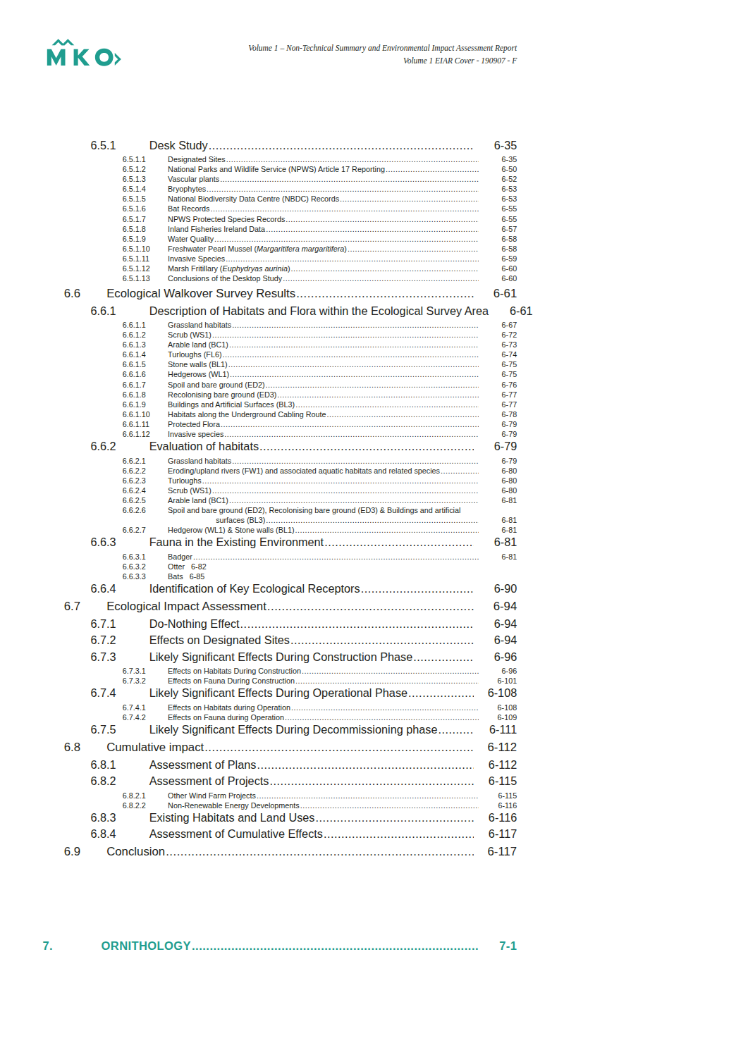Volume 1 – Non-Technical Summary and Environmental Impact Assessment Report
Volume 1 EIAR Cover - 190907 - F
6.5.1 Desk Study ................................................................................................................................. 6-35
6.5.1.1 Designated Sites ................................................................................................................................................. 6-35
6.5.1.2 National Parks and Wildlife Service (NPWS) Article 17 Reporting ................................................................. 6-50
6.5.1.3 Vascular plants ................................................................................................................................................... 6-52
6.5.1.4 Bryophytes ......................................................................................................................................................... 6-53
6.5.1.5 National Biodiversity Data Centre (NBDC) Records ................................................................................. 6-53
6.5.1.6 Bat Records ....................................................................................................................................................... 6-55
6.5.1.7 NPWS Protected Species Records ............................................................................................................. 6-55
6.5.1.8 Inland Fisheries Ireland Data ................................................................................................................. 6-57
6.5.1.9 Water Quality ................................................................................................................................................... 6-58
6.5.1.10 Freshwater Pearl Mussel (Margaritifera margaritifera) ................................................................. 6-58
6.5.1.11 Invasive Species ................................................................................................................................................. 6-59
6.5.1.12 Marsh Fritillary (Euphydryas aurinia) ................................................................................................. 6-60
6.5.1.13 Conclusions of the Desktop Study ............................................................................................................. 6-60
6.6 Ecological Walkover Survey Results ................................................................................................. 6-61
6.6.1 Description of Habitats and Flora within the Ecological Survey Area .......... 6-61
6.6.1.1 Grassland habitats ............................................................................................................................................. 6-67
6.6.1.2 Scrub (WS1) ....................................................................................................................................................... 6-72
6.6.1.3 Arable land (BC1) ............................................................................................................................................. 6-73
6.6.1.4 Turloughs (FL6) ................................................................................................................................................. 6-74
6.6.1.5 Stone walls (BL1) ............................................................................................................................................. 6-75
6.6.1.6 Hedgerows (WL1) ............................................................................................................................................. 6-75
6.6.1.7 Spoil and bare ground (ED2) ................................................................................................................. 6-76
6.6.1.8 Recolonising bare ground (ED3) ............................................................................................................. 6-77
6.6.1.9 Buildings and Artificial Surfaces (BL3) ................................................................................................. 6-77
6.6.1.10 Habitats along the Underground Cabling Route ................................................................................. 6-78
6.6.1.11 Protected Flora ................................................................................................................................................. 6-79
6.6.1.12 Invasive species ................................................................................................................................................. 6-79
6.6.2 Evaluation of habitats ................................................................................................................. 6-79
6.6.2.1 Grassland habitats ............................................................................................................................................. 6-79
6.6.2.2 Eroding/upland rivers (FW1) and associated aquatic habitats and related species ................. 6-80
6.6.2.3 Turloughs ......................................................................................................................................................... 6-80
6.6.2.4 Scrub (WS1) ....................................................................................................................................................... 6-80
6.6.2.5 Arable land (BC1) ............................................................................................................................................. 6-81
6.6.2.6 Spoil and bare ground (ED2), Recolonising bare ground (ED3) & Buildings and artificial
6.6.2.6 surfaces (BL3) ................................................................................................................................................. 6-81
6.6.2.7 Hedgerow (WL1) & Stone walls (BL1) ................................................................................................. 6-81
6.6.3 Fauna in the Existing Environment ................................................................................. 6-81
6.6.3.1 Badger ................................................................................................................................................................. 6-81
6.6.3.2 Otter 6-82
6.6.3.3 Bats 6-85
6.6.4 Identification of Key Ecological Receptors ................................................................. 6-90
6.7 Ecological Impact Assessment ................................................................................................. 6-94
6.7.1 Do-Nothing Effect ................................................................................................................. 6-94
6.7.2 Effects on Designated Sites ................................................................................................. 6-94
6.7.3 Likely Significant Effects During Construction Phase ................................................. 6-96
6.7.3.1 Effects on Habitats During Construction ................................................................................................. 6-96
6.7.3.2 Effects on Fauna During Construction ................................................................................................. 6-101
6.7.4 Likely Significant Effects During Operational Phase ................................................. 6-108
6.7.4.1 Effects on Habitats during Operation ................................................................................................. 6-108
6.7.4.2 Effects on Fauna during Operation ................................................................................................. 6-109
6.7.5 Likely Significant Effects During Decommissioning phase ................................. 6-111
6.8 Cumulative impact ................................................................................................................. 6-112
6.8.1 Assessment of Plans ................................................................................................................. 6-112
6.8.2 Assessment of Projects ................................................................................................................. 6-115
6.8.2.1 Other Wind Farm Projects ................................................................................................................. 6-115
6.8.2.2 Non-Renewable Energy Developments ................................................................................................. 6-116
6.8.3 Existing Habitats and Land Uses ................................................................................................. 6-116
6.8.4 Assessment of Cumulative Effects ................................................................................................. 6-117
6.9 Conclusion ................................................................................................................................. 6-117
7. ORNITHOLOGY ................................................................................................................................. 7-1